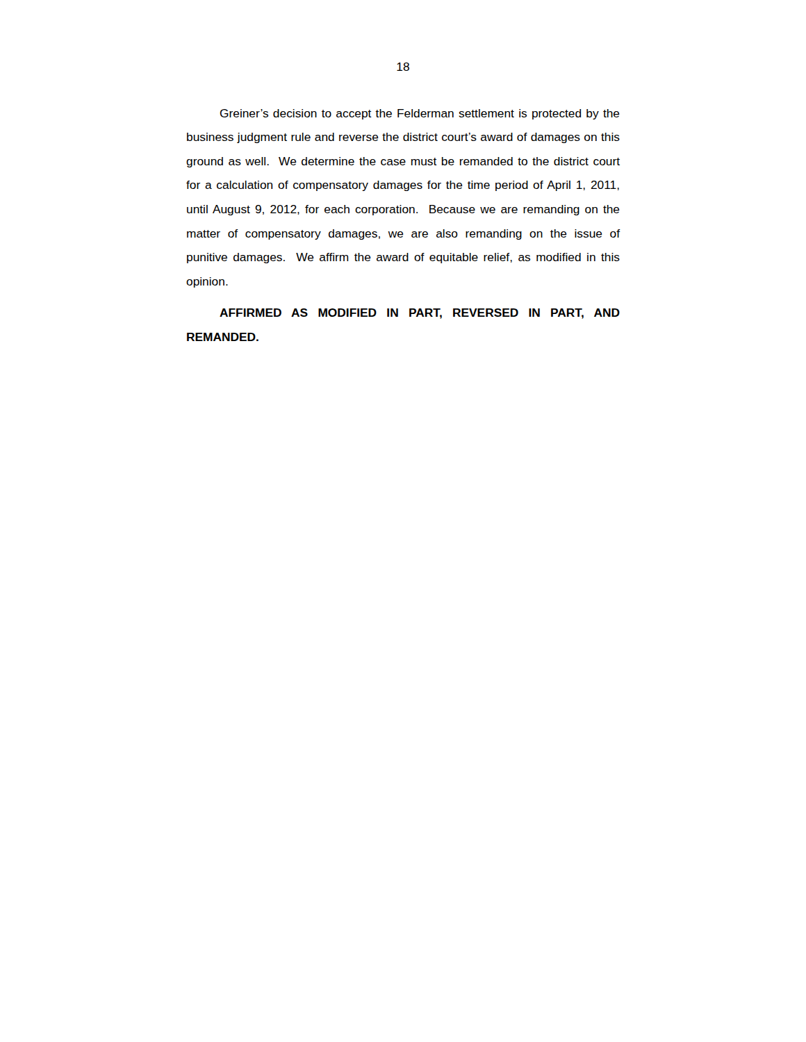18
Greiner’s decision to accept the Felderman settlement is protected by the business judgment rule and reverse the district court’s award of damages on this ground as well. We determine the case must be remanded to the district court for a calculation of compensatory damages for the time period of April 1, 2011, until August 9, 2012, for each corporation. Because we are remanding on the matter of compensatory damages, we are also remanding on the issue of punitive damages. We affirm the award of equitable relief, as modified in this opinion.
AFFIRMED AS MODIFIED IN PART, REVERSED IN PART, AND REMANDED.